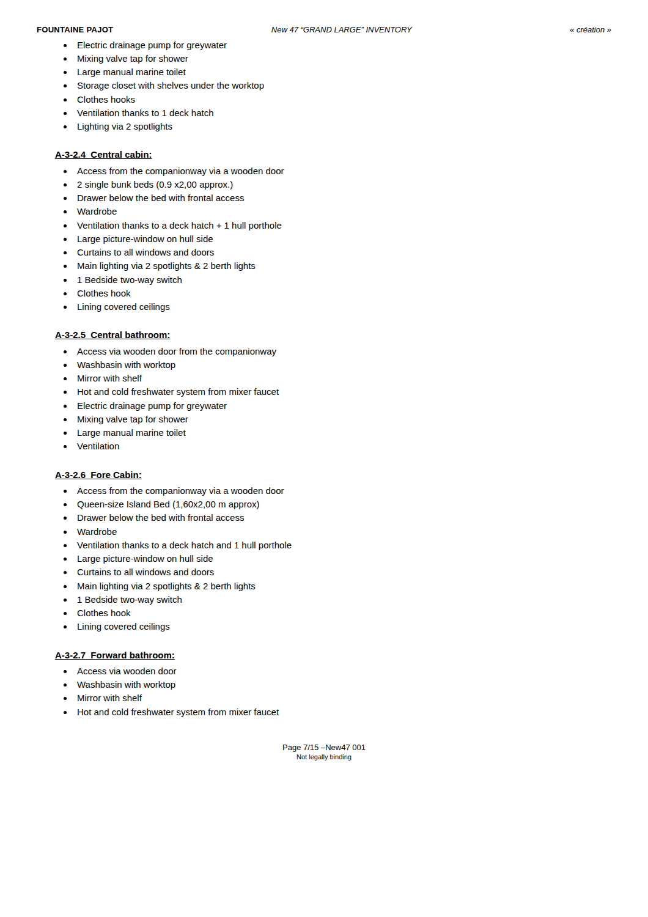FOUNTAINE PAJOT New 47 “GRAND LARGE” INVENTORY « création »
Electric drainage pump for greywater
Mixing valve tap for shower
Large manual marine toilet
Storage closet with shelves under the worktop
Clothes hooks
Ventilation thanks to 1 deck hatch
Lighting via 2 spotlights
A-3-2.4 Central cabin:
Access from the companionway via a wooden door
2 single bunk beds (0.9 x2,00 approx.)
Drawer below the bed with frontal access
Wardrobe
Ventilation thanks to a deck hatch + 1 hull porthole
Large picture-window on hull side
Curtains to all windows and doors
Main lighting via 2 spotlights & 2 berth lights
1 Bedside two-way switch
Clothes hook
Lining covered ceilings
A-3-2.5 Central bathroom:
Access via wooden door from the companionway
Washbasin with worktop
Mirror with shelf
Hot and cold freshwater system from mixer faucet
Electric drainage pump for greywater
Mixing valve tap for shower
Large manual marine toilet
Ventilation
A-3-2.6 Fore Cabin:
Access from the companionway via a wooden door
Queen-size Island Bed (1,60x2,00 m approx)
Drawer below the bed with frontal access
Wardrobe
Ventilation thanks to a deck hatch and 1 hull porthole
Large picture-window on hull side
Curtains to all windows and doors
Main lighting via 2 spotlights & 2 berth lights
1 Bedside two-way switch
Clothes hook
Lining covered ceilings
A-3-2.7 Forward bathroom:
Access via wooden door
Washbasin with worktop
Mirror with shelf
Hot and cold freshwater system from mixer faucet
Page 7/15 –New47 001
Not legally binding